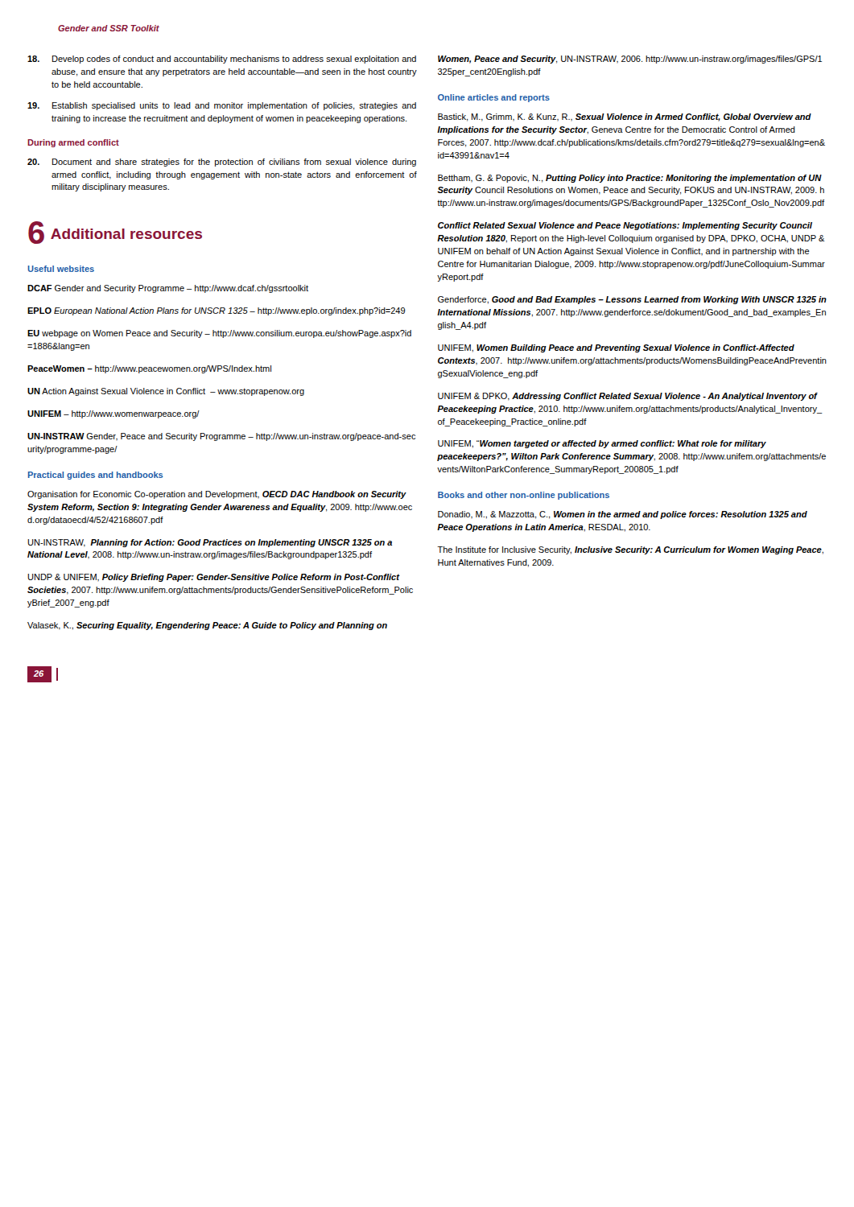Gender and SSR Toolkit
18. Develop codes of conduct and accountability mechanisms to address sexual exploitation and abuse, and ensure that any perpetrators are held accountable—and seen in the host country to be held accountable.
19. Establish specialised units to lead and monitor implementation of policies, strategies and training to increase the recruitment and deployment of women in peacekeeping operations.
During armed conflict
20. Document and share strategies for the protection of civilians from sexual violence during armed conflict, including through engagement with non-state actors and enforcement of military disciplinary measures.
6 Additional resources
Useful websites
DCAF Gender and Security Programme – http://www.dcaf.ch/gssrtoolkit
EPLO European National Action Plans for UNSCR 1325 – http://www.eplo.org/index.php?id=249
EU webpage on Women Peace and Security – http://www.consilium.europa.eu/showPage.aspx?id=1886&lang=en
PeaceWomen – http://www.peacewomen.org/WPS/Index.html
UN Action Against Sexual Violence in Conflict – www.stoprapenow.org
UNIFEM – http://www.womenwarpeace.org/
UN-INSTRAW Gender, Peace and Security Programme – http://www.un-instraw.org/peace-and-security/programme-page/
Practical guides and handbooks
Organisation for Economic Co-operation and Development, OECD DAC Handbook on Security System Reform, Section 9: Integrating Gender Awareness and Equality, 2009. http://www.oecd.org/dataoecd/4/52/42168607.pdf
UN-INSTRAW, Planning for Action: Good Practices on Implementing UNSCR 1325 on a National Level, 2008. http://www.un-instraw.org/images/files/Backgroundpaper1325.pdf
UNDP & UNIFEM, Policy Briefing Paper: Gender-Sensitive Police Reform in Post-Conflict Societies, 2007. http://www.unifem.org/attachments/products/GenderSensitivePoliceReform_PolicyBrief_2007_eng.pdf
Valasek, K., Securing Equality, Engendering Peace: A Guide to Policy and Planning on
Women, Peace and Security, UN-INSTRAW, 2006. http://www.un-instraw.org/images/files/GPS/1325per_cent20English.pdf
Online articles and reports
Bastick, M., Grimm, K. & Kunz, R., Sexual Violence in Armed Conflict, Global Overview and Implications for the Security Sector, Geneva Centre for the Democratic Control of Armed Forces, 2007. http://www.dcaf.ch/publications/kms/details.cfm?ord279=title&q279=sexual&lng=en&id=43991&nav1=4
Bettham, G. & Popovic, N., Putting Policy into Practice: Monitoring the implementation of UN Security Council Resolutions on Women, Peace and Security, FOKUS and UN-INSTRAW, 2009. http://www.un-instraw.org/images/documents/GPS/BackgroundPaper_1325Conf_Oslo_Nov2009.pdf
Conflict Related Sexual Violence and Peace Negotiations: Implementing Security Council Resolution 1820, Report on the High-level Colloquium organised by DPA, DPKO, OCHA, UNDP & UNIFEM on behalf of UN Action Against Sexual Violence in Conflict, and in partnership with the Centre for Humanitarian Dialogue, 2009. http://www.stoprapenow.org/pdf/JuneColloquium-SummaryReport.pdf
Genderforce, Good and Bad Examples – Lessons Learned from Working With UNSCR 1325 in International Missions, 2007. http://www.genderforce.se/dokument/Good_and_bad_examples_English_A4.pdf
UNIFEM, Women Building Peace and Preventing Sexual Violence in Conflict-Affected Contexts, 2007. http://www.unifem.org/attachments/products/WomensBuildingPeaceAndPreventingSexualViolence_eng.pdf
UNIFEM & DPKO, Addressing Conflict Related Sexual Violence - An Analytical Inventory of Peacekeeping Practice, 2010. http://www.unifem.org/attachments/products/Analytical_Inventory_of_Peacekeeping_Practice_online.pdf
UNIFEM, “Women targeted or affected by armed conflict: What role for military peacekeepers?”, Wilton Park Conference Summary, 2008. http://www.unifem.org/attachments/events/WiltonParkConference_SummaryReport_200805_1.pdf
Books and other non-online publications
Donadio, M., & Mazzotta, C., Women in the armed and police forces: Resolution 1325 and Peace Operations in Latin America, RESDAL, 2010.
The Institute for Inclusive Security, Inclusive Security: A Curriculum for Women Waging Peace, Hunt Alternatives Fund, 2009.
26